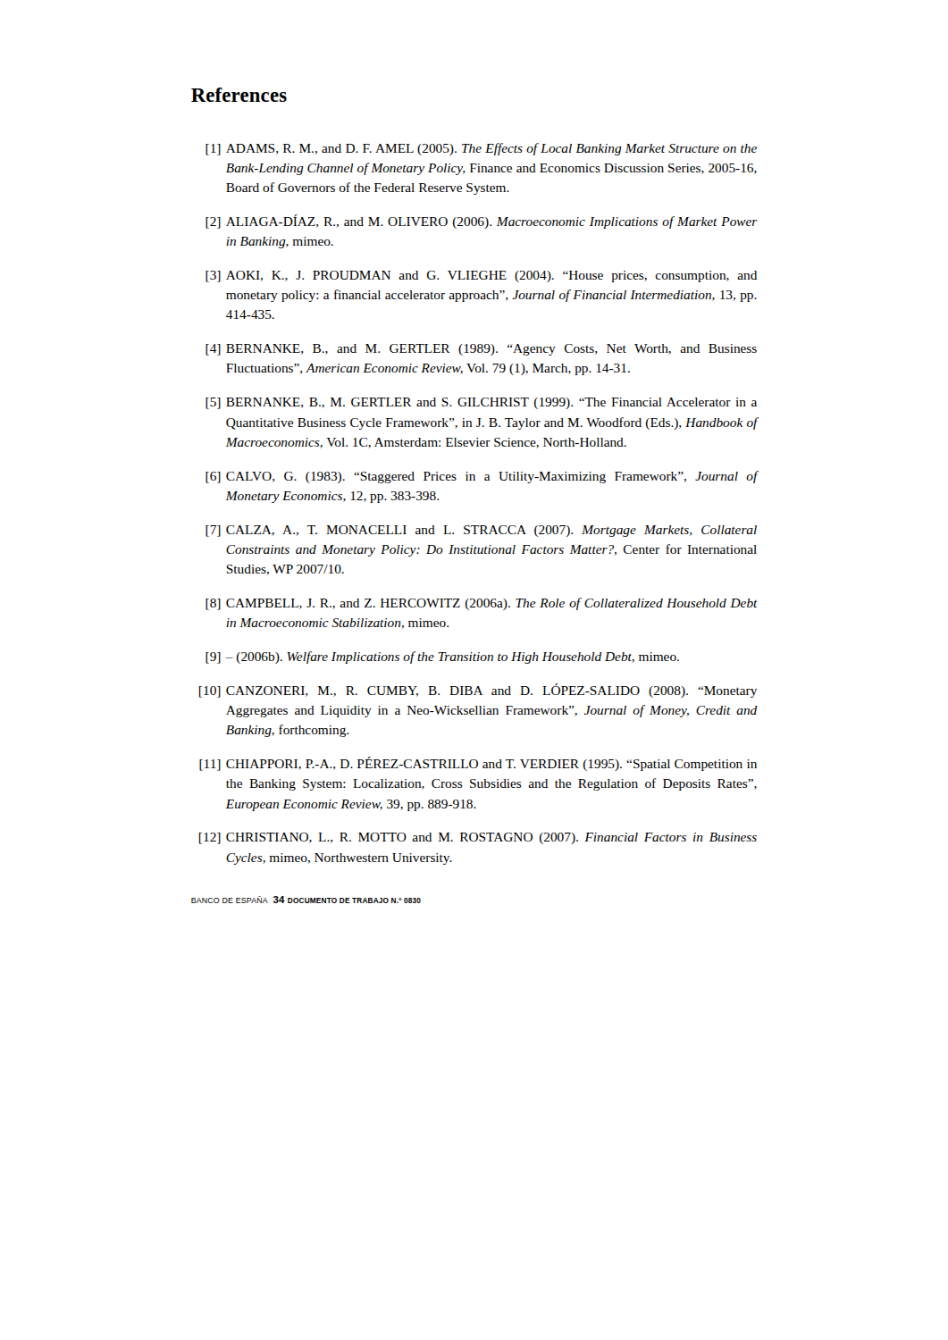References
[1] ADAMS, R. M., and D. F. AMEL (2005). The Effects of Local Banking Market Structure on the Bank-Lending Channel of Monetary Policy, Finance and Economics Discussion Series, 2005-16, Board of Governors of the Federal Reserve System.
[2] ALIAGA-DÍAZ, R., and M. OLIVERO (2006). Macroeconomic Implications of Market Power in Banking, mimeo.
[3] AOKI, K., J. PROUDMAN and G. VLIEGHE (2004). “House prices, consumption, and monetary policy: a financial accelerator approach”, Journal of Financial Intermediation, 13, pp. 414-435.
[4] BERNANKE, B., and M. GERTLER (1989). “Agency Costs, Net Worth, and Business Fluctuations”, American Economic Review, Vol. 79 (1), March, pp. 14-31.
[5] BERNANKE, B., M. GERTLER and S. GILCHRIST (1999). “The Financial Accelerator in a Quantitative Business Cycle Framework”, in J. B. Taylor and M. Woodford (Eds.), Handbook of Macroeconomics, Vol. 1C, Amsterdam: Elsevier Science, North-Holland.
[6] CALVO, G. (1983). “Staggered Prices in a Utility-Maximizing Framework”, Journal of Monetary Economics, 12, pp. 383-398.
[7] CALZA, A., T. MONACELLI and L. STRACCA (2007). Mortgage Markets, Collateral Constraints and Monetary Policy: Do Institutional Factors Matter?, Center for International Studies, WP 2007/10.
[8] CAMPBELL, J. R., and Z. HERCOWITZ (2006a). The Role of Collateralized Household Debt in Macroeconomic Stabilization, mimeo.
[9]– (2006b). Welfare Implications of the Transition to High Household Debt, mimeo.
[10] CANZONERI, M., R. CUMBY, B. DIBA and D. LÓPEZ-SALIDO (2008). “Monetary Aggregates and Liquidity in a Neo-Wicksellian Framework”, Journal of Money, Credit and Banking, forthcoming.
[11] CHIAPPORI, P.-A., D. PÉREZ-CASTRILLO and T. VERDIER (1995). “Spatial Competition in the Banking System: Localization, Cross Subsidies and the Regulation of Deposits Rates”, European Economic Review, 39, pp. 889-918.
[12] CHRISTIANO, L., R. MOTTO and M. ROSTAGNO (2007). Financial Factors in Business Cycles, mimeo, Northwestern University.
BANCO DE ESPAÑA 34 DOCUMENTO DE TRABAJO N.º 0830